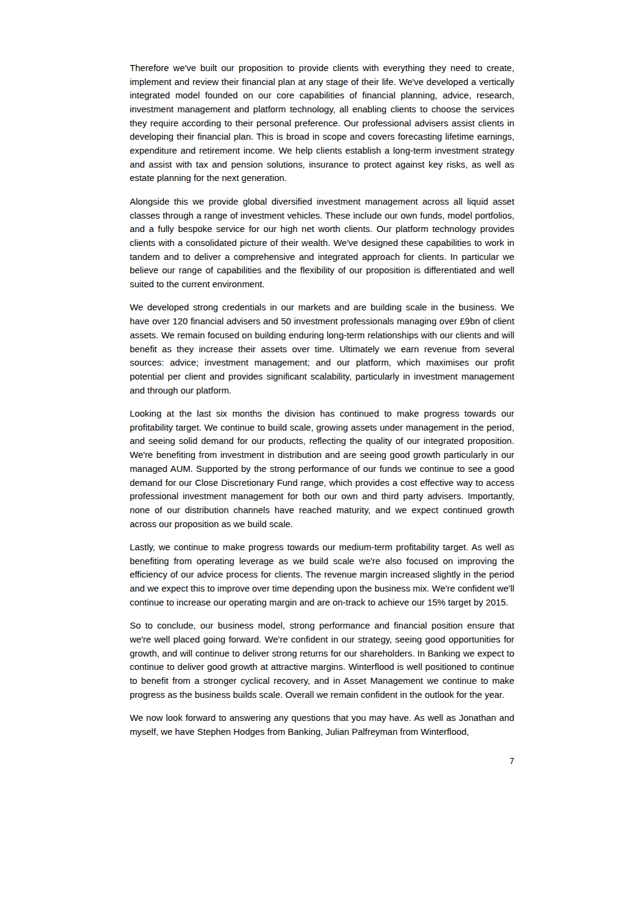Therefore we've built our proposition to provide clients with everything they need to create, implement and review their financial plan at any stage of their life. We've developed a vertically integrated model founded on our core capabilities of financial planning, advice, research, investment management and platform technology, all enabling clients to choose the services they require according to their personal preference. Our professional advisers assist clients in developing their financial plan. This is broad in scope and covers forecasting lifetime earnings, expenditure and retirement income. We help clients establish a long-term investment strategy and assist with tax and pension solutions, insurance to protect against key risks, as well as estate planning for the next generation.
Alongside this we provide global diversified investment management across all liquid asset classes through a range of investment vehicles. These include our own funds, model portfolios, and a fully bespoke service for our high net worth clients. Our platform technology provides clients with a consolidated picture of their wealth. We've designed these capabilities to work in tandem and to deliver a comprehensive and integrated approach for clients. In particular we believe our range of capabilities and the flexibility of our proposition is differentiated and well suited to the current environment.
We developed strong credentials in our markets and are building scale in the business. We have over 120 financial advisers and 50 investment professionals managing over £9bn of client assets. We remain focused on building enduring long-term relationships with our clients and will benefit as they increase their assets over time. Ultimately we earn revenue from several sources: advice; investment management; and our platform, which maximises our profit potential per client and provides significant scalability, particularly in investment management and through our platform.
Looking at the last six months the division has continued to make progress towards our profitability target. We continue to build scale, growing assets under management in the period, and seeing solid demand for our products, reflecting the quality of our integrated proposition. We're benefiting from investment in distribution and are seeing good growth particularly in our managed AUM. Supported by the strong performance of our funds we continue to see a good demand for our Close Discretionary Fund range, which provides a cost effective way to access professional investment management for both our own and third party advisers. Importantly, none of our distribution channels have reached maturity, and we expect continued growth across our proposition as we build scale.
Lastly, we continue to make progress towards our medium-term profitability target. As well as benefiting from operating leverage as we build scale we're also focused on improving the efficiency of our advice process for clients. The revenue margin increased slightly in the period and we expect this to improve over time depending upon the business mix. We're confident we'll continue to increase our operating margin and are on-track to achieve our 15% target by 2015.
So to conclude, our business model, strong performance and financial position ensure that we're well placed going forward. We're confident in our strategy, seeing good opportunities for growth, and will continue to deliver strong returns for our shareholders. In Banking we expect to continue to deliver good growth at attractive margins. Winterflood is well positioned to continue to benefit from a stronger cyclical recovery, and in Asset Management we continue to make progress as the business builds scale. Overall we remain confident in the outlook for the year.
We now look forward to answering any questions that you may have. As well as Jonathan and myself, we have Stephen Hodges from Banking, Julian Palfreyman from Winterflood,
7